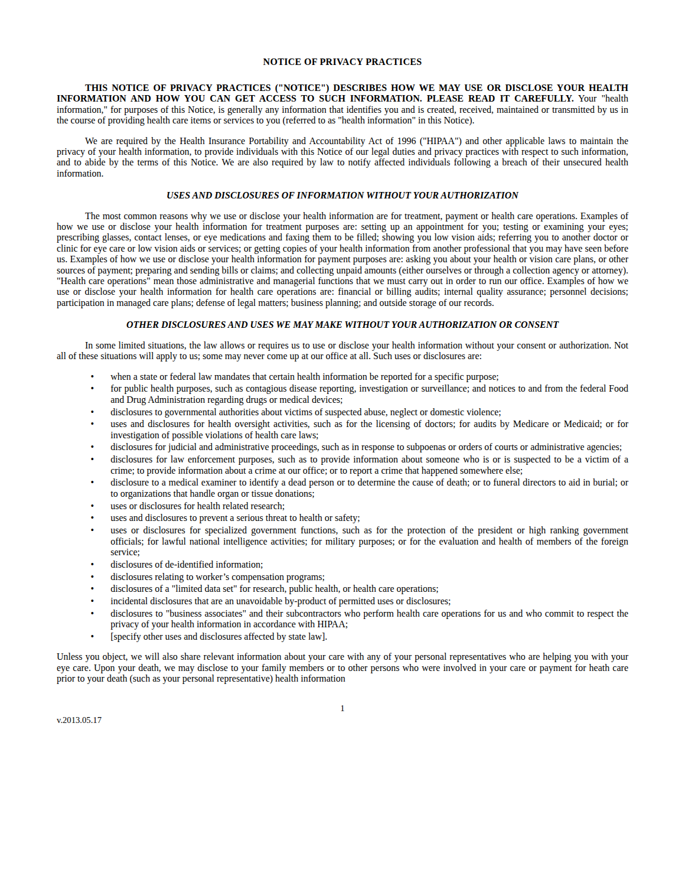NOTICE OF PRIVACY PRACTICES
THIS NOTICE OF PRIVACY PRACTICES ("NOTICE") DESCRIBES HOW WE MAY USE OR DISCLOSE YOUR HEALTH INFORMATION AND HOW YOU CAN GET ACCESS TO SUCH INFORMATION. PLEASE READ IT CAREFULLY. Your "health information," for purposes of this Notice, is generally any information that identifies you and is created, received, maintained or transmitted by us in the course of providing health care items or services to you (referred to as "health information" in this Notice).
We are required by the Health Insurance Portability and Accountability Act of 1996 ("HIPAA") and other applicable laws to maintain the privacy of your health information, to provide individuals with this Notice of our legal duties and privacy practices with respect to such information, and to abide by the terms of this Notice. We are also required by law to notify affected individuals following a breach of their unsecured health information.
USES AND DISCLOSURES OF INFORMATION WITHOUT YOUR AUTHORIZATION
The most common reasons why we use or disclose your health information are for treatment, payment or health care operations. Examples of how we use or disclose your health information for treatment purposes are: setting up an appointment for you; testing or examining your eyes; prescribing glasses, contact lenses, or eye medications and faxing them to be filled; showing you low vision aids; referring you to another doctor or clinic for eye care or low vision aids or services; or getting copies of your health information from another professional that you may have seen before us. Examples of how we use or disclose your health information for payment purposes are: asking you about your health or vision care plans, or other sources of payment; preparing and sending bills or claims; and collecting unpaid amounts (either ourselves or through a collection agency or attorney). "Health care operations" mean those administrative and managerial functions that we must carry out in order to run our office. Examples of how we use or disclose your health information for health care operations are: financial or billing audits; internal quality assurance; personnel decisions; participation in managed care plans; defense of legal matters; business planning; and outside storage of our records.
OTHER DISCLOSURES AND USES WE MAY MAKE WITHOUT YOUR AUTHORIZATION OR CONSENT
In some limited situations, the law allows or requires us to use or disclose your health information without your consent or authorization. Not all of these situations will apply to us; some may never come up at our office at all. Such uses or disclosures are:
when a state or federal law mandates that certain health information be reported for a specific purpose;
for public health purposes, such as contagious disease reporting, investigation or surveillance; and notices to and from the federal Food and Drug Administration regarding drugs or medical devices;
disclosures to governmental authorities about victims of suspected abuse, neglect or domestic violence;
uses and disclosures for health oversight activities, such as for the licensing of doctors; for audits by Medicare or Medicaid; or for investigation of possible violations of health care laws;
disclosures for judicial and administrative proceedings, such as in response to subpoenas or orders of courts or administrative agencies;
disclosures for law enforcement purposes, such as to provide information about someone who is or is suspected to be a victim of a crime; to provide information about a crime at our office; or to report a crime that happened somewhere else;
disclosure to a medical examiner to identify a dead person or to determine the cause of death; or to funeral directors to aid in burial; or to organizations that handle organ or tissue donations;
uses or disclosures for health related research;
uses and disclosures to prevent a serious threat to health or safety;
uses or disclosures for specialized government functions, such as for the protection of the president or high ranking government officials; for lawful national intelligence activities; for military purposes; or for the evaluation and health of members of the foreign service;
disclosures of de-identified information;
disclosures relating to worker’s compensation programs;
disclosures of a "limited data set" for research, public health, or health care operations;
incidental disclosures that are an unavoidable by-product of permitted uses or disclosures;
disclosures to "business associates" and their subcontractors who perform health care operations for us and who commit to respect the privacy of your health information in accordance with HIPAA;
[specify other uses and disclosures affected by state law].
Unless you object, we will also share relevant information about your care with any of your personal representatives who are helping you with your eye care. Upon your death, we may disclose to your family members or to other persons who were involved in your care or payment for heath care prior to your death (such as your personal representative) health information
1
v.2013.05.17